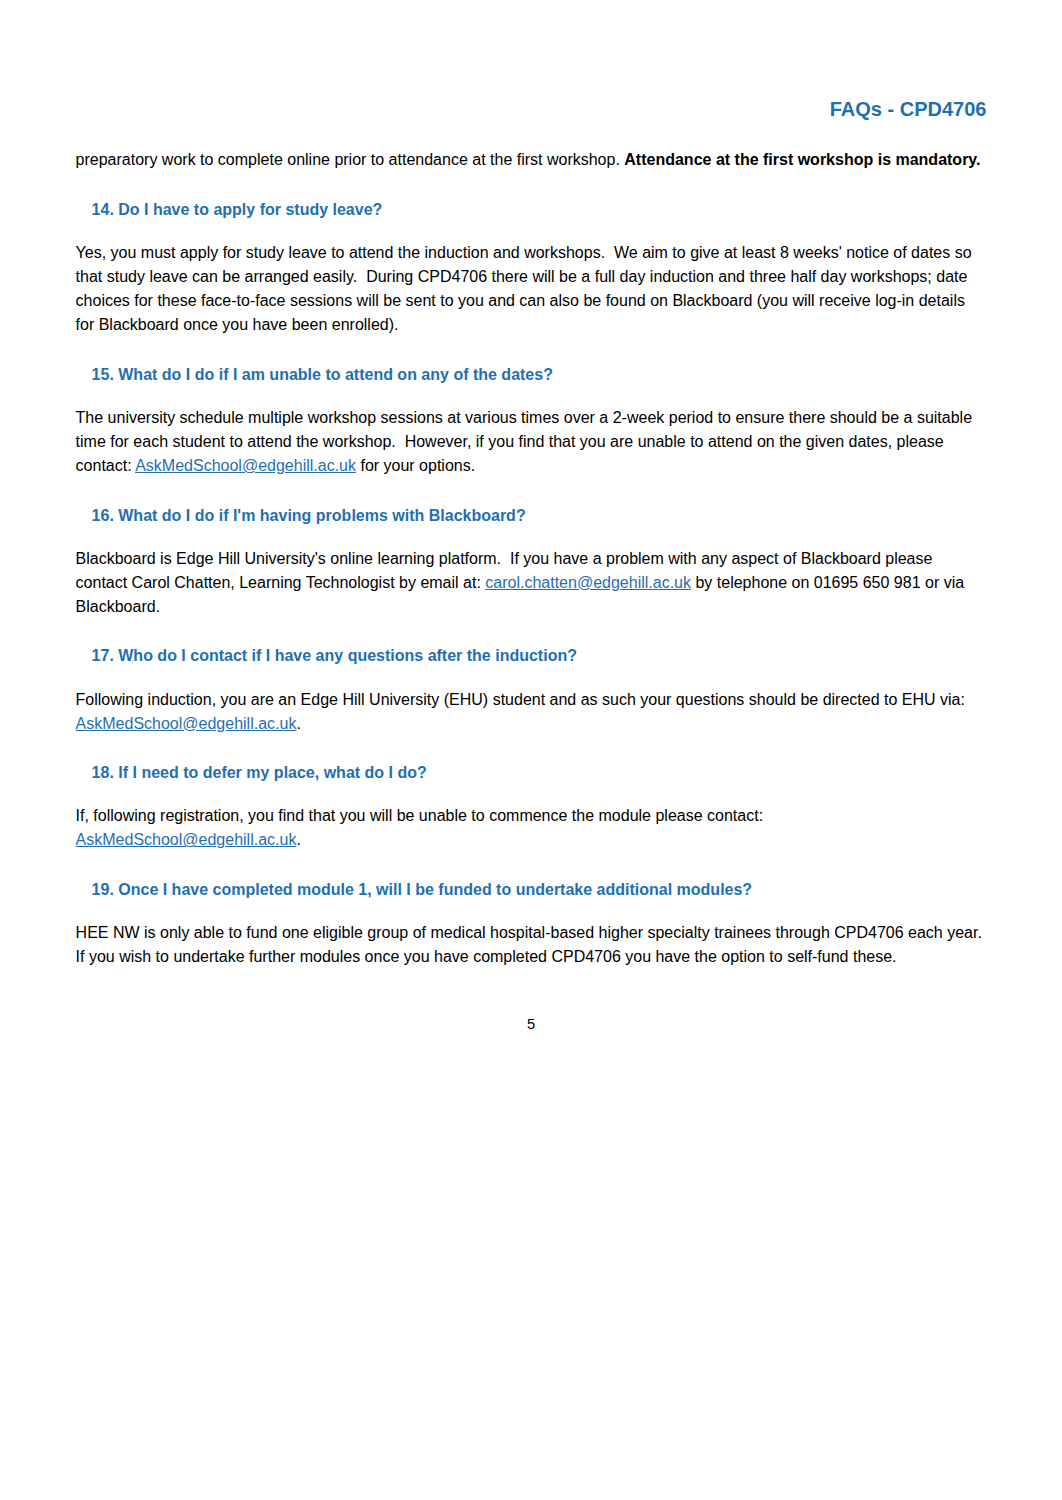FAQs - CPD4706
preparatory work to complete online prior to attendance at the first workshop. Attendance at the first workshop is mandatory.
14. Do I have to apply for study leave?
Yes, you must apply for study leave to attend the induction and workshops. We aim to give at least 8 weeks' notice of dates so that study leave can be arranged easily. During CPD4706 there will be a full day induction and three half day workshops; date choices for these face-to-face sessions will be sent to you and can also be found on Blackboard (you will receive log-in details for Blackboard once you have been enrolled).
15. What do I do if I am unable to attend on any of the dates?
The university schedule multiple workshop sessions at various times over a 2-week period to ensure there should be a suitable time for each student to attend the workshop. However, if you find that you are unable to attend on the given dates, please contact: AskMedSchool@edgehill.ac.uk for your options.
16. What do I do if I'm having problems with Blackboard?
Blackboard is Edge Hill University's online learning platform. If you have a problem with any aspect of Blackboard please contact Carol Chatten, Learning Technologist by email at: carol.chatten@edgehill.ac.uk by telephone on 01695 650 981 or via Blackboard.
17. Who do I contact if I have any questions after the induction?
Following induction, you are an Edge Hill University (EHU) student and as such your questions should be directed to EHU via: AskMedSchool@edgehill.ac.uk.
18. If I need to defer my place, what do I do?
If, following registration, you find that you will be unable to commence the module please contact: AskMedSchool@edgehill.ac.uk.
19. Once I have completed module 1, will I be funded to undertake additional modules?
HEE NW is only able to fund one eligible group of medical hospital-based higher specialty trainees through CPD4706 each year. If you wish to undertake further modules once you have completed CPD4706 you have the option to self-fund these.
5